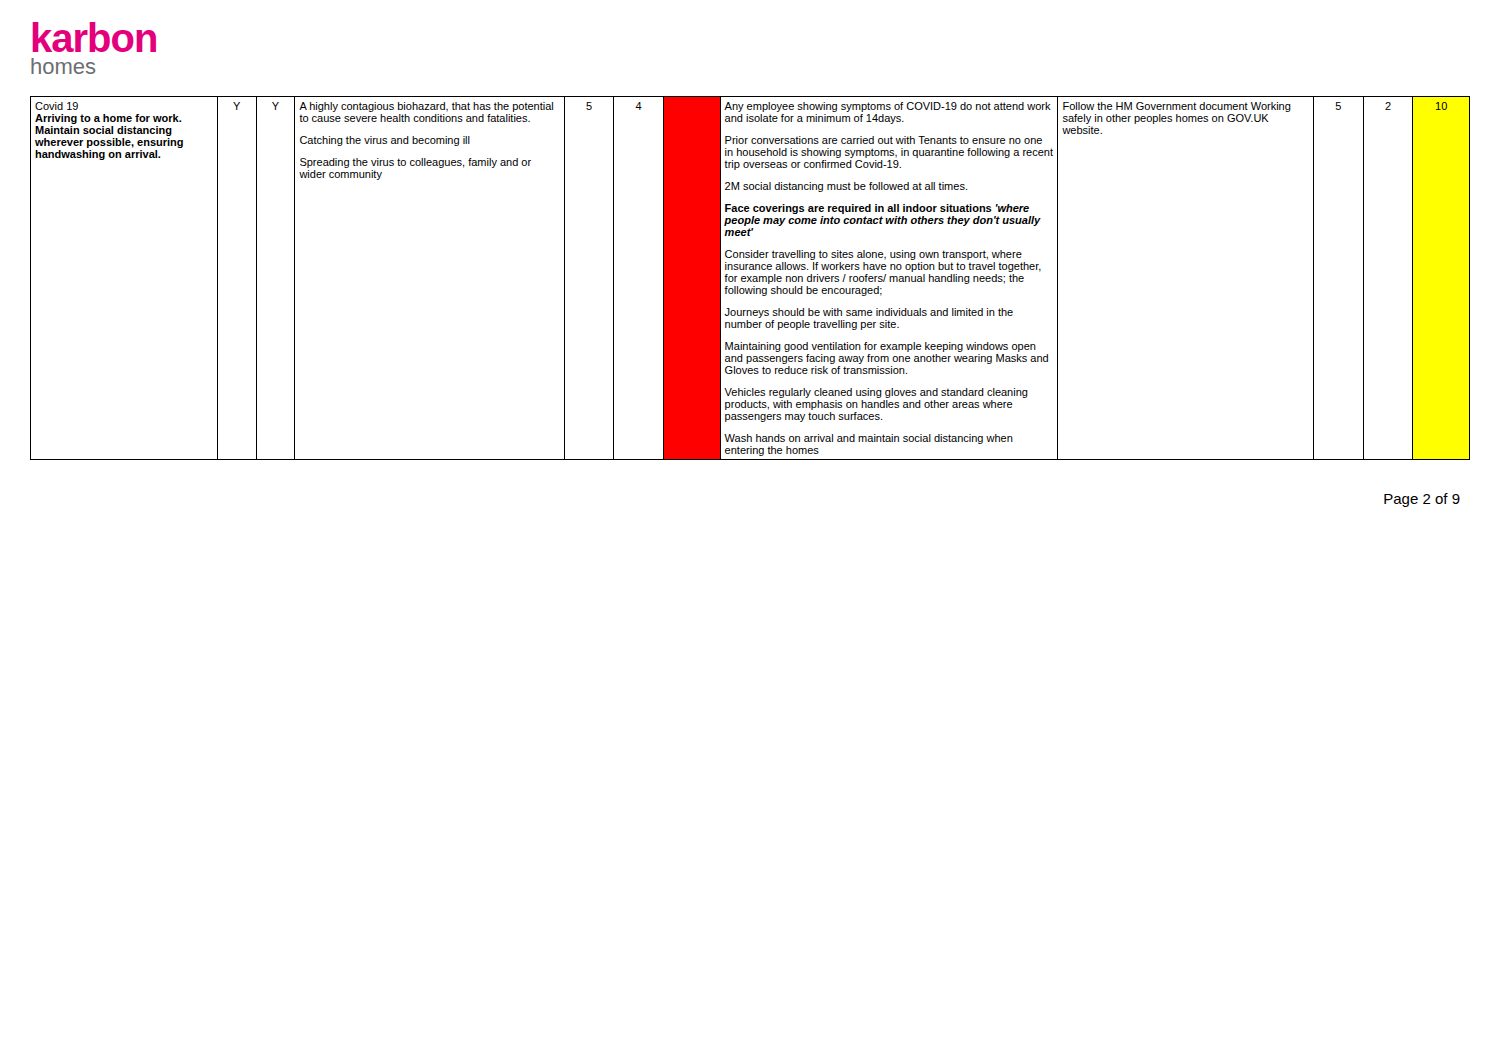karbon
homes
| Covid 19 Arriving to a home for work. Maintain social distancing wherever possible, ensuring handwashing on arrival. | Y | Y | A highly contagious biohazard, that has the potential to cause severe health conditions and fatalities. Catching the virus and becoming ill Spreading the virus to colleagues, family and or wider community | 5 | 4 | 20 | Any employee showing symptoms of COVID-19 do not attend work and isolate for a minimum of 14days. Prior conversations are carried out with Tenants to ensure no one in household is showing symptoms, in quarantine following a recent trip overseas or confirmed Covid-19. 2M social distancing must be followed at all times. Face coverings are required in all indoor situations 'where people may come into contact with others they don't usually meet' Consider travelling to sites alone, using own transport, where insurance allows. If workers have no option but to travel together, for example non drivers / roofers/ manual handling needs; the following should be encouraged; Journeys should be with same individuals and limited in the number of people travelling per site. Maintaining good ventilation for example keeping windows open and passengers facing away from one another wearing Masks and Gloves to reduce risk of transmission. Vehicles regularly cleaned using gloves and standard cleaning products, with emphasis on handles and other areas where passengers may touch surfaces. Wash hands on arrival and maintain social distancing when entering the homes | Follow the HM Government document Working safely in other peoples homes on GOV.UK website. | 5 | 2 | 10 |
Page 2 of 9